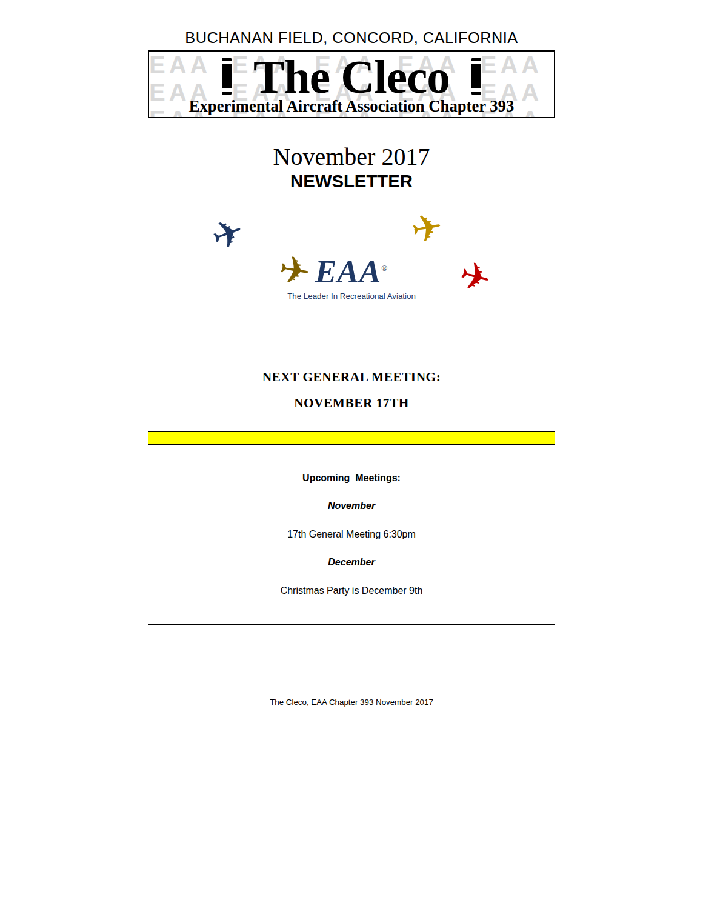BUCHANAN FIELD, CONCORD, CALIFORNIA
EAA EAA EAA EAA EAA EAA EAA EAA EAA EAA EAA EAA EAA EAA EAA EAA EAA EAA
The Cleco
Experimental Aircraft Association Chapter 393
November 2017
NEWSLETTER
✈ ✈ ✈ ✈
EAA®
The Leader In Recreational Aviation
NEXT GENERAL MEETING: NOVEMBER 17TH
Upcoming Meetings:
November
17th General Meeting 6:30pm
December
Christmas Party is December 9th
The Cleco, EAA Chapter 393 November 2017